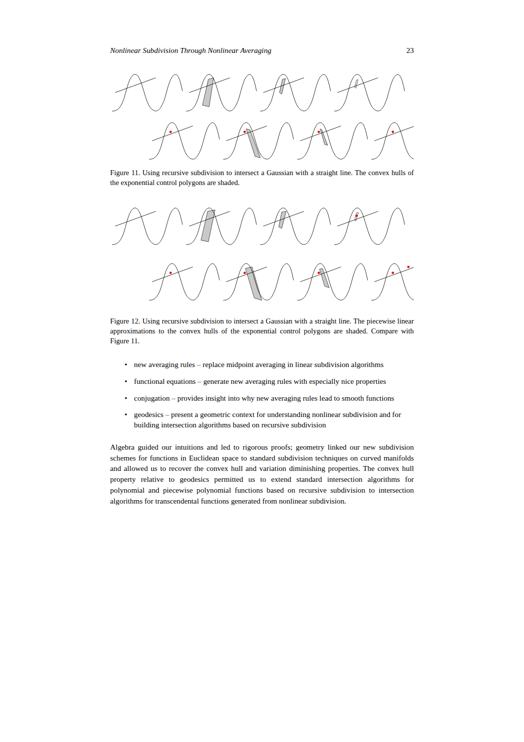Nonlinear Subdivision Through Nonlinear Averaging 23
Figure 11. Using recursive subdivision to intersect a Gaussian with a straight line. The convex hulls of the exponential control polygons are shaded.
Figure 12. Using recursive subdivision to intersect a Gaussian with a straight line. The piecewise linear approximations to the convex hulls of the exponential control polygons are shaded. Compare with Figure 11.
new averaging rules – replace midpoint averaging in linear subdivision algorithms
functional equations – generate new averaging rules with especially nice properties
conjugation – provides insight into why new averaging rules lead to smooth functions
geodesics – present a geometric context for understanding nonlinear subdivision and for building intersection algorithms based on recursive subdivision
Algebra guided our intuitions and led to rigorous proofs; geometry linked our new subdivision schemes for functions in Euclidean space to standard subdivision techniques on curved manifolds and allowed us to recover the convex hull and variation diminishing properties. The convex hull property relative to geodesics permitted us to extend standard intersection algorithms for polynomial and piecewise polynomial functions based on recursive subdivision to intersection algorithms for transcendental functions generated from nonlinear subdivision.